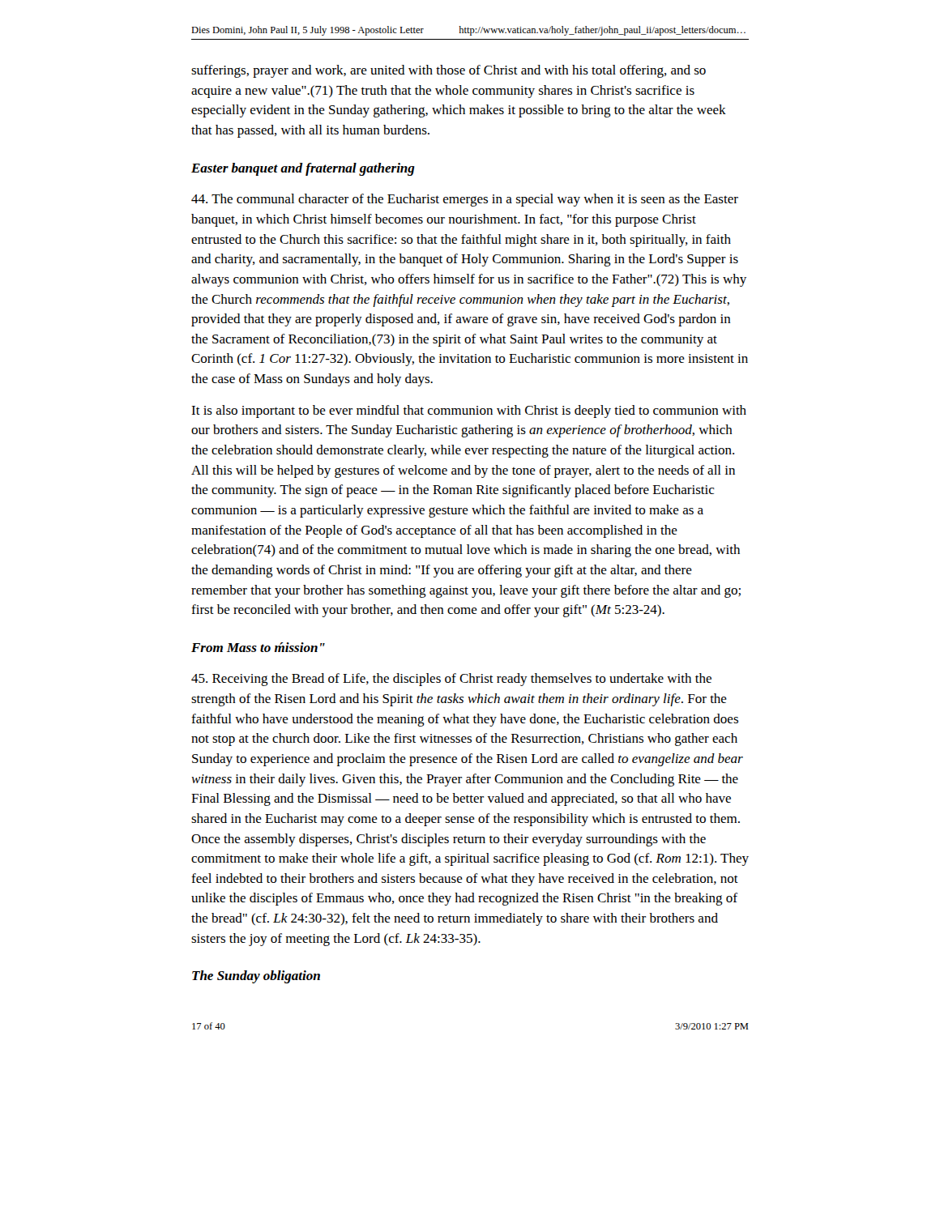Dies Domini, John Paul II, 5 July 1998 - Apostolic Letter http://www.vatican.va/holy_father/john_paul_ii/apost_letters/documents/h...
sufferings, prayer and work, are united with those of Christ and with his total offering, and so acquire a new value".(71) The truth that the whole community shares in Christ's sacrifice is especially evident in the Sunday gathering, which makes it possible to bring to the altar the week that has passed, with all its human burdens.
Easter banquet and fraternal gathering
44. The communal character of the Eucharist emerges in a special way when it is seen as the Easter banquet, in which Christ himself becomes our nourishment. In fact, "for this purpose Christ entrusted to the Church this sacrifice: so that the faithful might share in it, both spiritually, in faith and charity, and sacramentally, in the banquet of Holy Communion. Sharing in the Lord's Supper is always communion with Christ, who offers himself for us in sacrifice to the Father".(72) This is why the Church recommends that the faithful receive communion when they take part in the Eucharist, provided that they are properly disposed and, if aware of grave sin, have received God's pardon in the Sacrament of Reconciliation,(73) in the spirit of what Saint Paul writes to the community at Corinth (cf. 1 Cor 11:27-32). Obviously, the invitation to Eucharistic communion is more insistent in the case of Mass on Sundays and holy days.
It is also important to be ever mindful that communion with Christ is deeply tied to communion with our brothers and sisters. The Sunday Eucharistic gathering is an experience of brotherhood, which the celebration should demonstrate clearly, while ever respecting the nature of the liturgical action. All this will be helped by gestures of welcome and by the tone of prayer, alert to the needs of all in the community. The sign of peace — in the Roman Rite significantly placed before Eucharistic communion — is a particularly expressive gesture which the faithful are invited to make as a manifestation of the People of God's acceptance of all that has been accomplished in the celebration(74) and of the commitment to mutual love which is made in sharing the one bread, with the demanding words of Christ in mind: "If you are offering your gift at the altar, and there remember that your brother has something against you, leave your gift there before the altar and go; first be reconciled with your brother, and then come and offer your gift" (Mt 5:23-24).
From Mass to ḿission"
45. Receiving the Bread of Life, the disciples of Christ ready themselves to undertake with the strength of the Risen Lord and his Spirit the tasks which await them in their ordinary life. For the faithful who have understood the meaning of what they have done, the Eucharistic celebration does not stop at the church door. Like the first witnesses of the Resurrection, Christians who gather each Sunday to experience and proclaim the presence of the Risen Lord are called to evangelize and bear witness in their daily lives. Given this, the Prayer after Communion and the Concluding Rite — the Final Blessing and the Dismissal — need to be better valued and appreciated, so that all who have shared in the Eucharist may come to a deeper sense of the responsibility which is entrusted to them. Once the assembly disperses, Christ's disciples return to their everyday surroundings with the commitment to make their whole life a gift, a spiritual sacrifice pleasing to God (cf. Rom 12:1). They feel indebted to their brothers and sisters because of what they have received in the celebration, not unlike the disciples of Emmaus who, once they had recognized the Risen Christ "in the breaking of the bread" (cf. Lk 24:30-32), felt the need to return immediately to share with their brothers and sisters the joy of meeting the Lord (cf. Lk 24:33-35).
The Sunday obligation
17 of 40 3/9/2010 1:27 PM